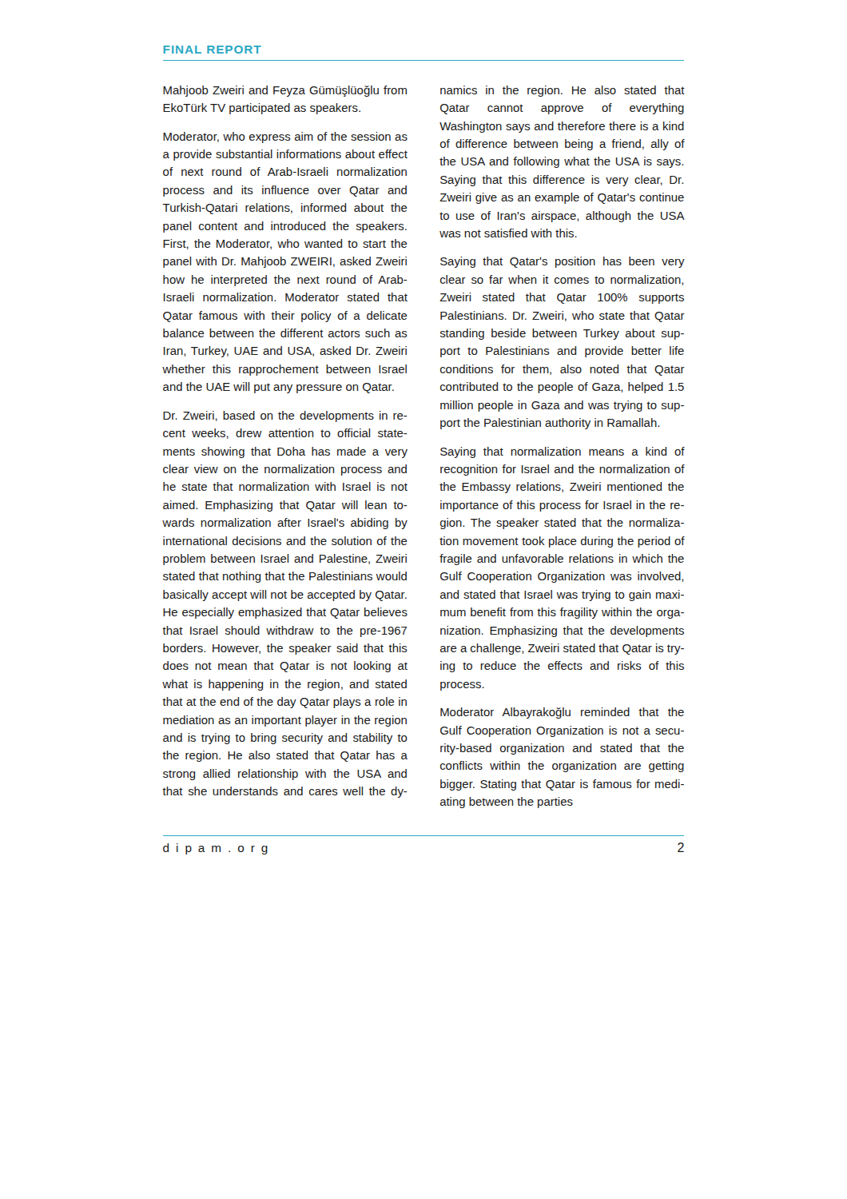FINAL REPORT
Mahjoob Zweiri and Feyza Gümüşlüoğlu from EkoTürk TV participated as speakers.
Moderator, who express aim of the session as a provide substantial informations about effect of next round of Arab-Israeli normalization process and its influence over Qatar and Turkish-Qatari relations, informed about the panel content and introduced the speakers. First, the Moderator, who wanted to start the panel with Dr. Mahjoob ZWEIRI, asked Zweiri how he interpreted the next round of Arab-Israeli normalization. Moderator stated that Qatar famous with their policy of a delicate balance between the different actors such as Iran, Turkey, UAE and USA, asked Dr. Zweiri whether this rapprochement between Israel and the UAE will put any pressure on Qatar.
Dr. Zweiri, based on the developments in recent weeks, drew attention to official statements showing that Doha has made a very clear view on the normalization process and he state that normalization with Israel is not aimed. Emphasizing that Qatar will lean towards normalization after Israel's abiding by international decisions and the solution of the problem between Israel and Palestine, Zweiri stated that nothing that the Palestinians would basically accept will not be accepted by Qatar. He especially emphasized that Qatar believes that Israel should withdraw to the pre-1967 borders. However, the speaker said that this does not mean that Qatar is not looking at what is happening in the region, and stated that at the end of the day Qatar plays a role in mediation as an important player in the region and is trying to bring security and stability to the region. He also stated that Qatar has a strong allied relationship with the USA and that she understands and cares well the dynamics in the region. He also stated that Qatar cannot approve of everything Washington says and therefore there is a kind of difference between being a friend, ally of the USA and following what the USA is says. Saying that this difference is very clear, Dr. Zweiri give as an example of Qatar's continue to use of Iran's airspace, although the USA was not satisfied with this.
Saying that Qatar's position has been very clear so far when it comes to normalization, Zweiri stated that Qatar 100% supports Palestinians. Dr. Zweiri, who state that Qatar standing beside between Turkey about support to Palestinians and provide better life conditions for them, also noted that Qatar contributed to the people of Gaza, helped 1.5 million people in Gaza and was trying to support the Palestinian authority in Ramallah.
Saying that normalization means a kind of recognition for Israel and the normalization of the Embassy relations, Zweiri mentioned the importance of this process for Israel in the region. The speaker stated that the normalization movement took place during the period of fragile and unfavorable relations in which the Gulf Cooperation Organization was involved, and stated that Israel was trying to gain maximum benefit from this fragility within the organization. Emphasizing that the developments are a challenge, Zweiri stated that Qatar is trying to reduce the effects and risks of this process.
Moderator Albayrakoğlu reminded that the Gulf Cooperation Organization is not a security-based organization and stated that the conflicts within the organization are getting bigger. Stating that Qatar is famous for mediating between the parties
d i p a m . o r g 2